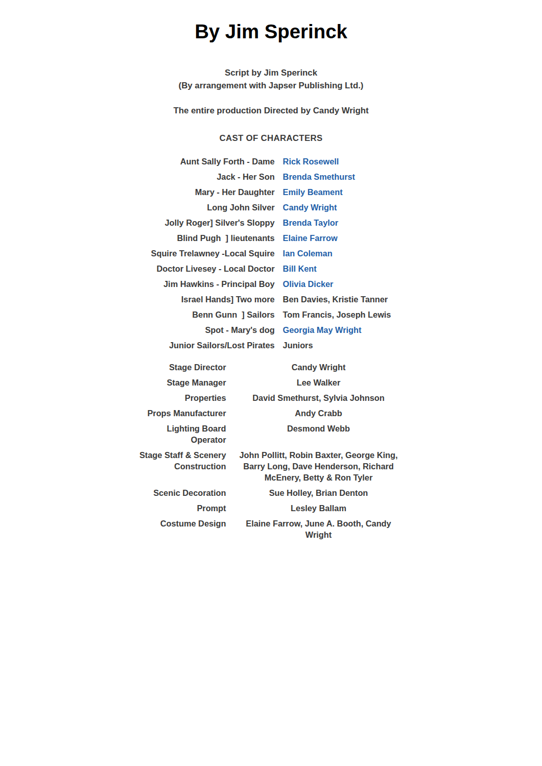By Jim Sperinck
Script by Jim Sperinck
(By arrangement with Japser Publishing Ltd.)
The entire production Directed by Candy Wright
CAST OF CHARACTERS
| Aunt Sally Forth - Dame | Rick Rosewell |
| Jack - Her Son | Brenda Smethurst |
| Mary - Her Daughter | Emily Beament |
| Long John Silver | Candy Wright |
| Jolly Roger] Silver's Sloppy | Brenda Taylor |
| Blind Pugh ] lieutenants | Elaine Farrow |
| Squire Trelawney -Local Squire | Ian Coleman |
| Doctor Livesey - Local Doctor | Bill Kent |
| Jim Hawkins - Principal Boy | Olivia Dicker |
| Israel Hands] Two more | Ben Davies, Kristie Tanner |
| Benn Gunn ] Sailors | Tom Francis, Joseph Lewis |
| Spot - Mary's dog | Georgia May Wright |
| Junior Sailors/Lost Pirates | Juniors |
| Stage Director | Candy Wright |
| Stage Manager | Lee Walker |
| Properties | David Smethurst, Sylvia Johnson |
| Props Manufacturer | Andy Crabb |
| Lighting Board Operator | Desmond Webb |
| Stage Staff & Scenery Construction | John Pollitt, Robin Baxter, George King, Barry Long, Dave Henderson, Richard McEnery, Betty & Ron Tyler |
| Scenic Decoration | Sue Holley, Brian Denton |
| Prompt | Lesley Ballam |
| Costume Design | Elaine Farrow, June A. Booth, Candy Wright |